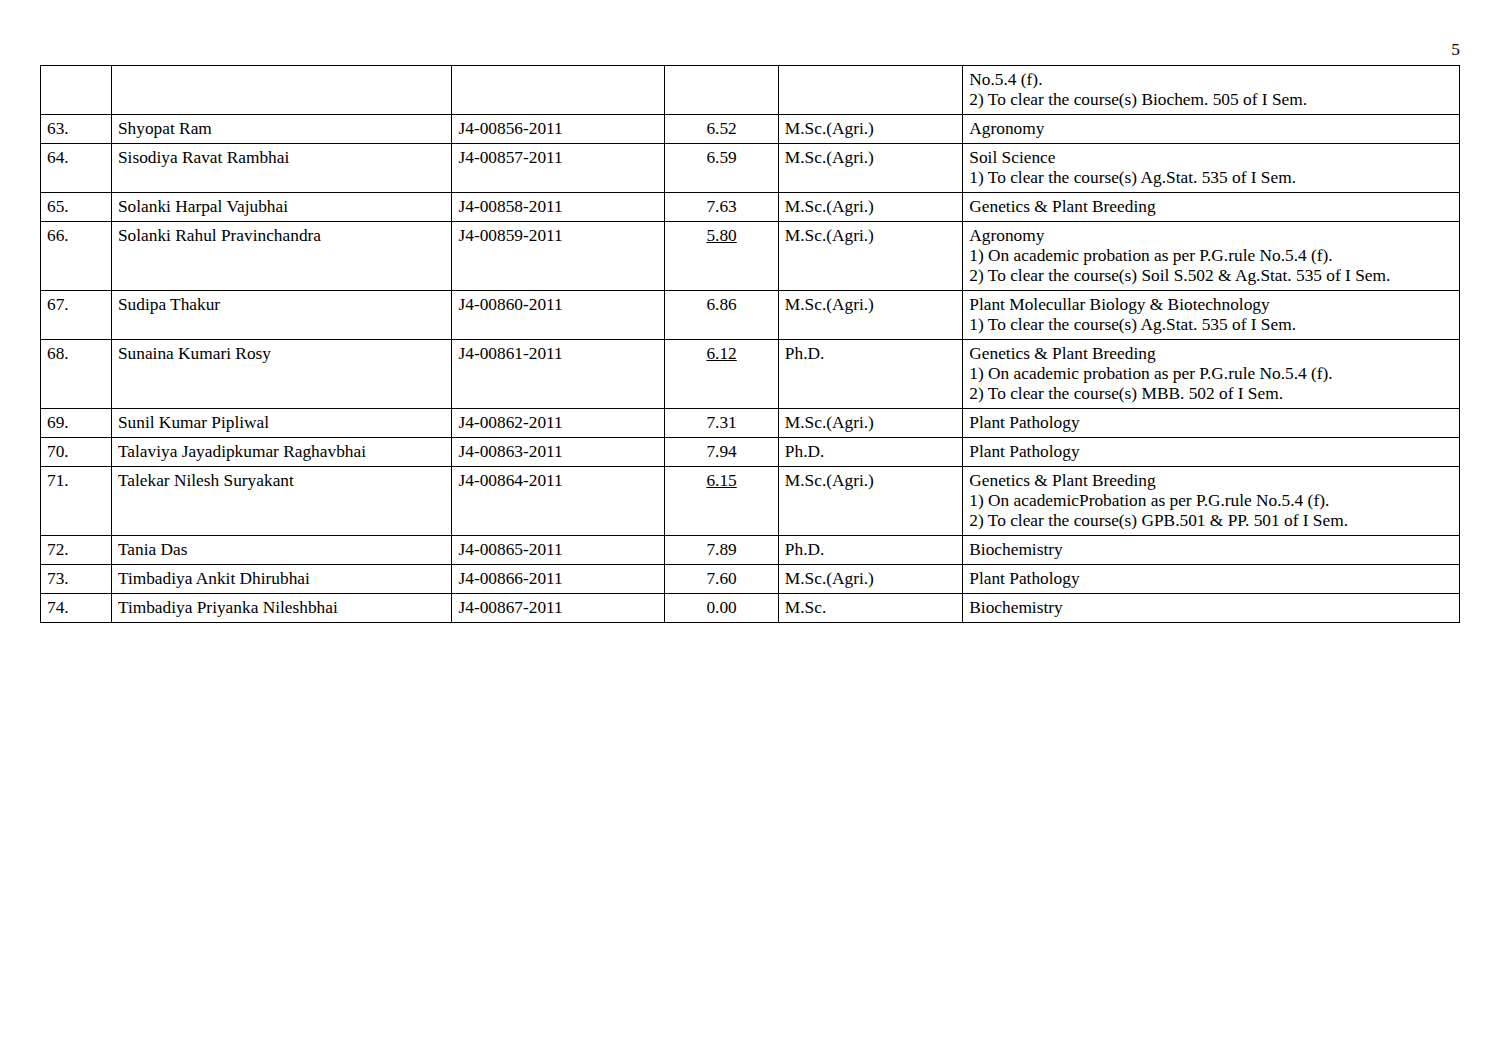5
| | | | | | No.5.4 (f). 2) To clear the course(s) Biochem. 505 of I Sem. |
| 63. | Shyopat Ram | J4-00856-2011 | 6.52 | M.Sc.(Agri.) | Agronomy |
| 64. | Sisodiya Ravat Rambhai | J4-00857-2011 | 6.59 | M.Sc.(Agri.) | Soil Science 1) To clear the course(s) Ag.Stat. 535 of I Sem. |
| 65. | Solanki Harpal Vajubhai | J4-00858-2011 | 7.63 | M.Sc.(Agri.) | Genetics & Plant Breeding |
| 66. | Solanki Rahul Pravinchandra | J4-00859-2011 | 5.80 | M.Sc.(Agri.) | Agronomy 1) On academic probation as per P.G.rule No.5.4 (f). 2) To clear the course(s) Soil S.502 & Ag.Stat. 535 of I Sem. |
| 67. | Sudipa Thakur | J4-00860-2011 | 6.86 | M.Sc.(Agri.) | Plant Molecullar Biology & Biotechnology 1) To clear the course(s) Ag.Stat. 535 of I Sem. |
| 68. | Sunaina Kumari Rosy | J4-00861-2011 | 6.12 | Ph.D. | Genetics & Plant Breeding 1) On academic probation as per P.G.rule No.5.4 (f). 2) To clear the course(s) MBB. 502 of I Sem. |
| 69. | Sunil Kumar Pipliwal | J4-00862-2011 | 7.31 | M.Sc.(Agri.) | Plant Pathology |
| 70. | Talaviya Jayadipkumar Raghavbhai | J4-00863-2011 | 7.94 | Ph.D. | Plant Pathology |
| 71. | Talekar Nilesh Suryakant | J4-00864-2011 | 6.15 | M.Sc.(Agri.) | Genetics & Plant Breeding 1) On academicProbation as per P.G.rule No.5.4 (f). 2) To clear the course(s) GPB.501 & PP. 501 of I Sem. |
| 72. | Tania Das | J4-00865-2011 | 7.89 | Ph.D. | Biochemistry |
| 73. | Timbadiya Ankit Dhirubhai | J4-00866-2011 | 7.60 | M.Sc.(Agri.) | Plant Pathology |
| 74. | Timbadiya Priyanka Nileshbhai | J4-00867-2011 | 0.00 | M.Sc. | Biochemistry |